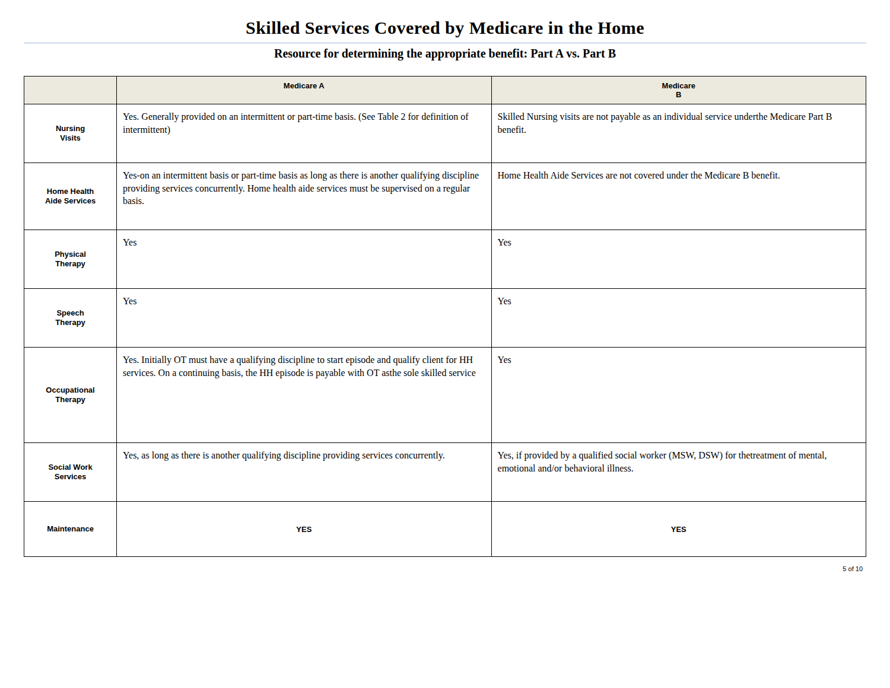Skilled Services Covered by Medicare in the Home
Resource for determining the appropriate benefit: Part A vs. Part B
| | Medicare A | Medicare B |
| --- | --- | --- |
| Nursing Visits | Yes. Generally provided on an intermittent or part-time basis. (See Table 2 for definition of intermittent) | Skilled Nursing visits are not payable as an individual service underthe Medicare Part B benefit. |
| Home Health Aide Services | Yes-on an intermittent basis or part-time basis as long as there is another qualifying discipline providing services concurrently. Home health aide services must be supervised on a regular basis. | Home Health Aide Services are not covered under the Medicare B benefit. |
| Physical Therapy | Yes | Yes |
| Speech Therapy | Yes | Yes |
| Occupational Therapy | Yes. Initially OT must have a qualifying discipline to start episode and qualify client for HH services. On a continuing basis, the HH episode is payable with OT asthe sole skilled service | Yes |
| Social Work Services | Yes, as long as there is another qualifying discipline providing services concurrently. | Yes, if provided by a qualified social worker (MSW, DSW) for thetreatment of mental, emotional and/or behavioral illness. |
| Maintenance | YES | YES |
5 of 10